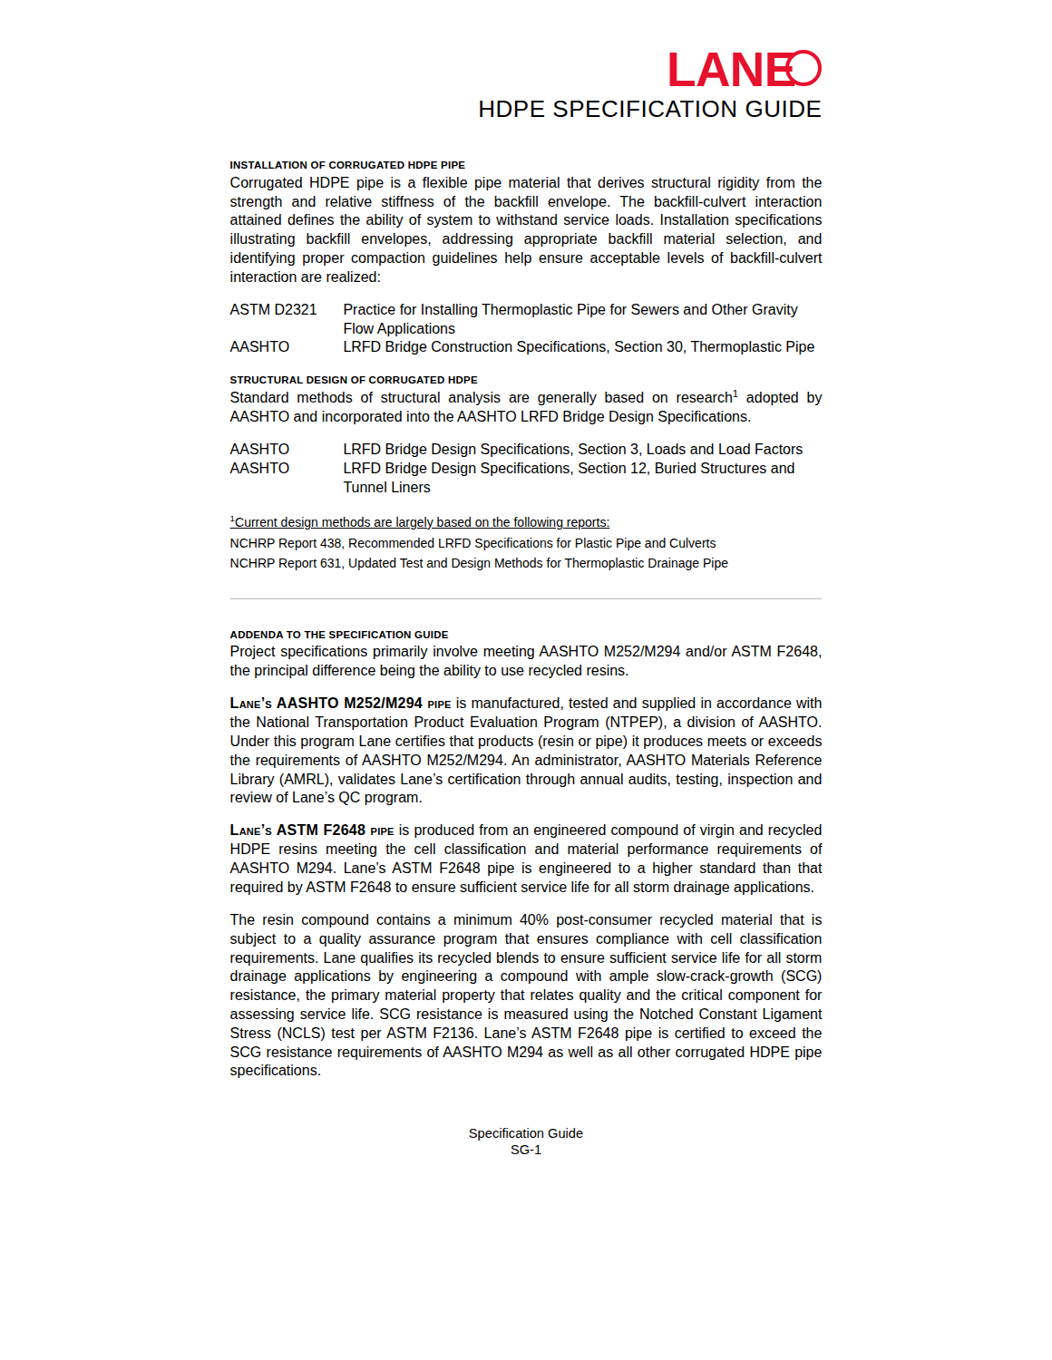LANE
HDPE SPECIFICATION GUIDE
Installation of Corrugated HDPE Pipe
Corrugated HDPE pipe is a flexible pipe material that derives structural rigidity from the strength and relative stiffness of the backfill envelope. The backfill-culvert interaction attained defines the ability of system to withstand service loads. Installation specifications illustrating backfill envelopes, addressing appropriate backfill material selection, and identifying proper compaction guidelines help ensure acceptable levels of backfill-culvert interaction are realized:
ASTM D2321 Practice for Installing Thermoplastic Pipe for Sewers and Other Gravity Flow Applications
AASHTO LRFD Bridge Construction Specifications, Section 30, Thermoplastic Pipe
Structural Design of Corrugated HDPE
Standard methods of structural analysis are generally based on research1 adopted by AASHTO and incorporated into the AASHTO LRFD Bridge Design Specifications.
AASHTO LRFD Bridge Design Specifications, Section 3, Loads and Load Factors
AASHTO LRFD Bridge Design Specifications, Section 12, Buried Structures and Tunnel Liners
1Current design methods are largely based on the following reports:
NCHRP Report 438, Recommended LRFD Specifications for Plastic Pipe and Culverts
NCHRP Report 631, Updated Test and Design Methods for Thermoplastic Drainage Pipe
Addenda to the Specification Guide
Project specifications primarily involve meeting AASHTO M252/M294 and/or ASTM F2648, the principal difference being the ability to use recycled resins.
Lane’s AASHTO M252/M294 pipe is manufactured, tested and supplied in accordance with the National Transportation Product Evaluation Program (NTPEP), a division of AASHTO. Under this program Lane certifies that products (resin or pipe) it produces meets or exceeds the requirements of AASHTO M252/M294. An administrator, AASHTO Materials Reference Library (AMRL), validates Lane’s certification through annual audits, testing, inspection and review of Lane’s QC program.
Lane’s ASTM F2648 pipe is produced from an engineered compound of virgin and recycled HDPE resins meeting the cell classification and material performance requirements of AASHTO M294. Lane’s ASTM F2648 pipe is engineered to a higher standard than that required by ASTM F2648 to ensure sufficient service life for all storm drainage applications.
The resin compound contains a minimum 40% post-consumer recycled material that is subject to a quality assurance program that ensures compliance with cell classification requirements. Lane qualifies its recycled blends to ensure sufficient service life for all storm drainage applications by engineering a compound with ample slow-crack-growth (SCG) resistance, the primary material property that relates quality and the critical component for assessing service life. SCG resistance is measured using the Notched Constant Ligament Stress (NCLS) test per ASTM F2136. Lane’s ASTM F2648 pipe is certified to exceed the SCG resistance requirements of AASHTO M294 as well as all other corrugated HDPE pipe specifications.
Specification Guide
SG-1